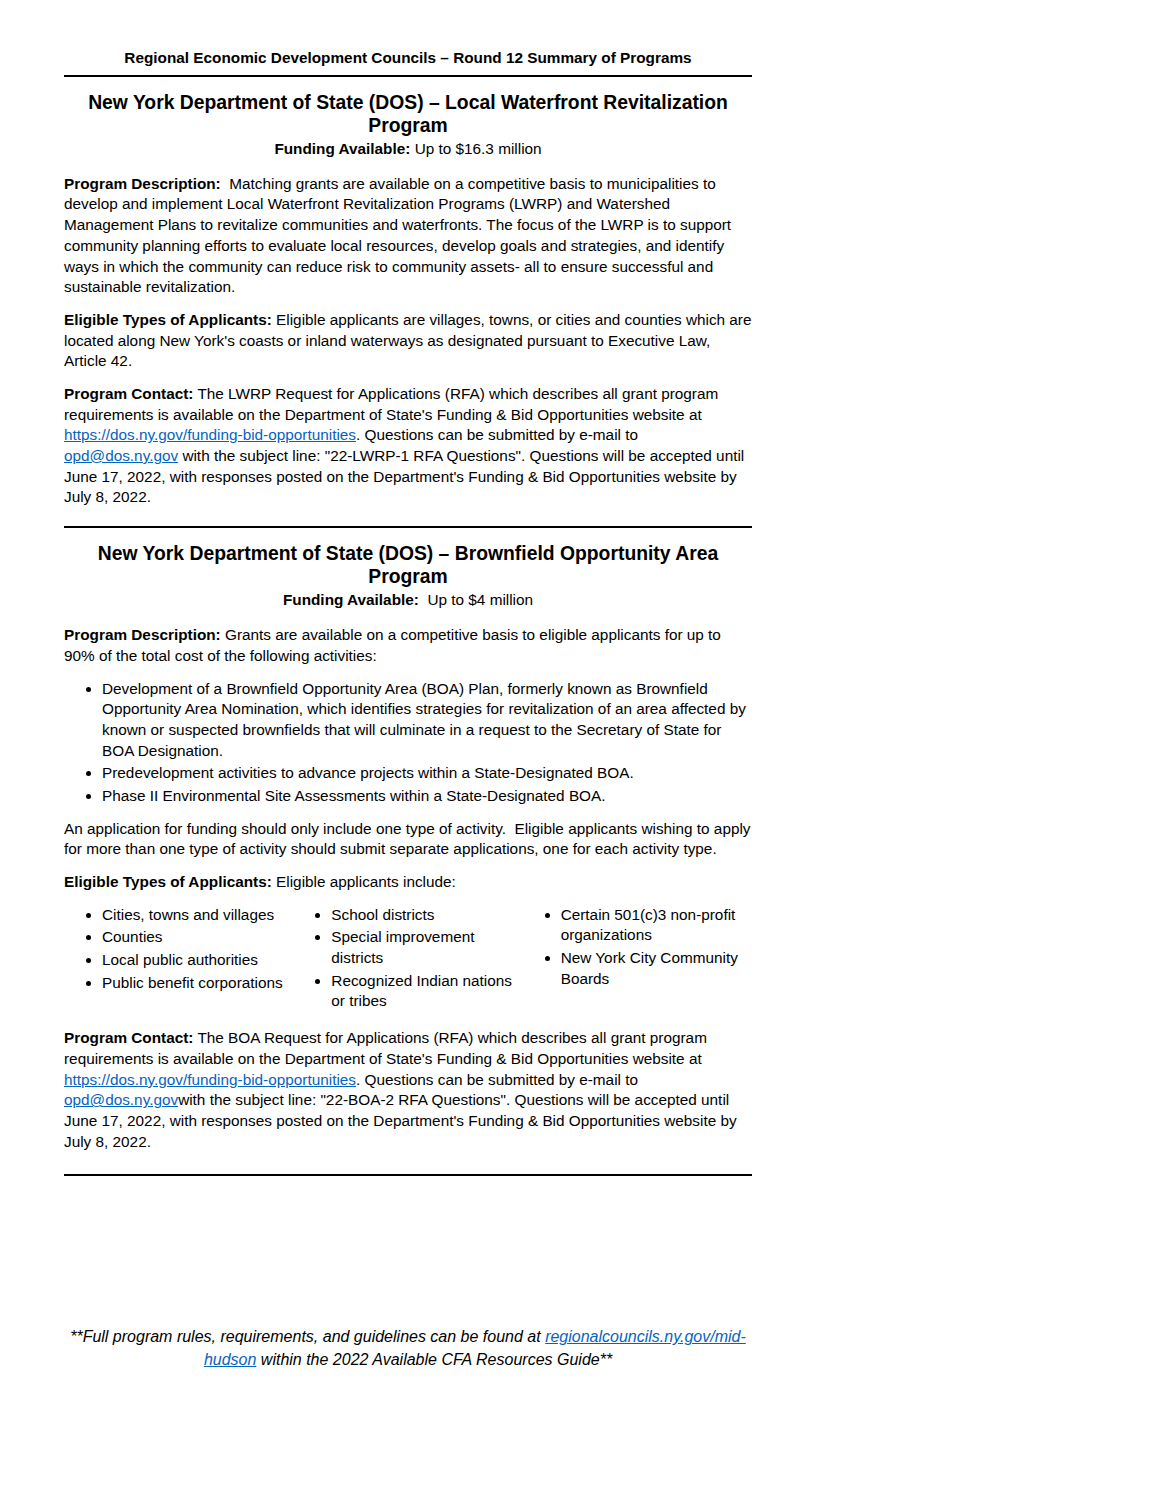Regional Economic Development Councils – Round 12 Summary of Programs
New York Department of State (DOS) – Local Waterfront Revitalization Program
Funding Available: Up to $16.3 million
Program Description: Matching grants are available on a competitive basis to municipalities to develop and implement Local Waterfront Revitalization Programs (LWRP) and Watershed Management Plans to revitalize communities and waterfronts. The focus of the LWRP is to support community planning efforts to evaluate local resources, develop goals and strategies, and identify ways in which the community can reduce risk to community assets- all to ensure successful and sustainable revitalization.
Eligible Types of Applicants: Eligible applicants are villages, towns, or cities and counties which are located along New York's coasts or inland waterways as designated pursuant to Executive Law, Article 42.
Program Contact: The LWRP Request for Applications (RFA) which describes all grant program requirements is available on the Department of State's Funding & Bid Opportunities website at https://dos.ny.gov/funding-bid-opportunities. Questions can be submitted by e-mail to opd@dos.ny.gov with the subject line: "22-LWRP-1 RFA Questions". Questions will be accepted until June 17, 2022, with responses posted on the Department's Funding & Bid Opportunities website by July 8, 2022.
New York Department of State (DOS) – Brownfield Opportunity Area Program
Funding Available: Up to $4 million
Program Description: Grants are available on a competitive basis to eligible applicants for up to 90% of the total cost of the following activities:
Development of a Brownfield Opportunity Area (BOA) Plan, formerly known as Brownfield Opportunity Area Nomination, which identifies strategies for revitalization of an area affected by known or suspected brownfields that will culminate in a request to the Secretary of State for BOA Designation.
Predevelopment activities to advance projects within a State-Designated BOA.
Phase II Environmental Site Assessments within a State-Designated BOA.
An application for funding should only include one type of activity. Eligible applicants wishing to apply for more than one type of activity should submit separate applications, one for each activity type.
Eligible Types of Applicants: Eligible applicants include:
Cities, towns and villages
Counties
Local public authorities
Public benefit corporations
School districts
Special improvement districts
Recognized Indian nations or tribes
Certain 501(c)3 non-profit organizations
New York City Community Boards
Program Contact: The BOA Request for Applications (RFA) which describes all grant program requirements is available on the Department of State's Funding & Bid Opportunities website at https://dos.ny.gov/funding-bid-opportunities. Questions can be submitted by e-mail to opd@dos.ny.govwith the subject line: "22-BOA-2 RFA Questions". Questions will be accepted until June 17, 2022, with responses posted on the Department's Funding & Bid Opportunities website by July 8, 2022.
**Full program rules, requirements, and guidelines can be found at regionalcouncils.ny.gov/mid-hudson within the 2022 Available CFA Resources Guide**